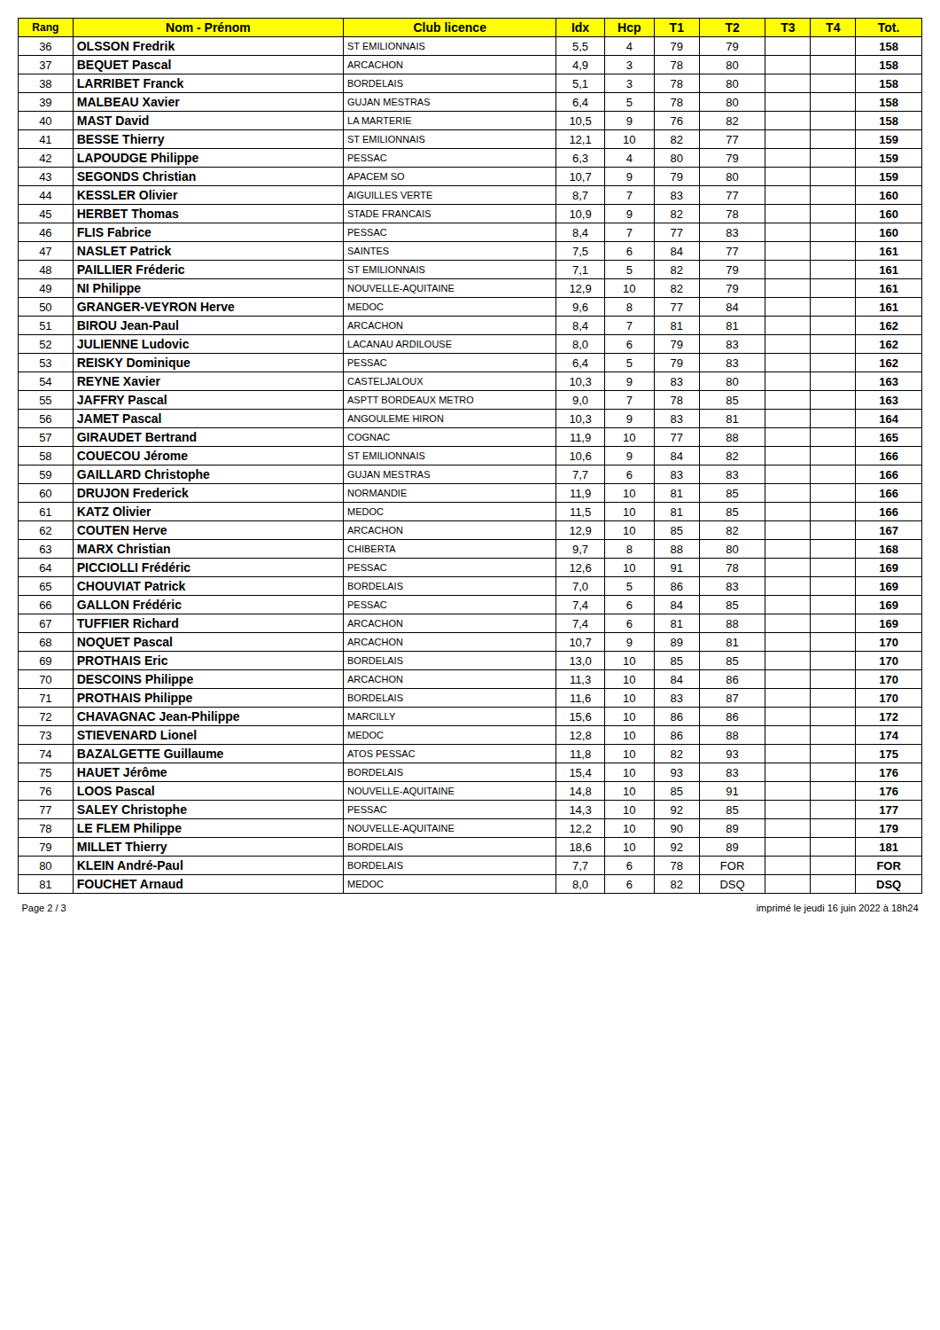| Rang | Nom - Prénom | Club licence | Idx | Hcp | T1 | T2 | T3 | T4 | Tot. |
| --- | --- | --- | --- | --- | --- | --- | --- | --- | --- |
| 36 | OLSSON Fredrik | ST EMILIONNAIS | 5,5 | 4 | 79 | 79 | | | 158 |
| 37 | BEQUET Pascal | ARCACHON | 4,9 | 3 | 78 | 80 | | | 158 |
| 38 | LARRIBET Franck | BORDELAIS | 5,1 | 3 | 78 | 80 | | | 158 |
| 39 | MALBEAU Xavier | GUJAN MESTRAS | 6,4 | 5 | 78 | 80 | | | 158 |
| 40 | MAST David | LA MARTERIE | 10,5 | 9 | 76 | 82 | | | 158 |
| 41 | BESSE Thierry | ST EMILIONNAIS | 12,1 | 10 | 82 | 77 | | | 159 |
| 42 | LAPOUDGE Philippe | PESSAC | 6,3 | 4 | 80 | 79 | | | 159 |
| 43 | SEGONDS Christian | APACEM SO | 10,7 | 9 | 79 | 80 | | | 159 |
| 44 | KESSLER Olivier | AIGUILLES VERTE | 8,7 | 7 | 83 | 77 | | | 160 |
| 45 | HERBET Thomas | STADE FRANCAIS | 10,9 | 9 | 82 | 78 | | | 160 |
| 46 | FLIS Fabrice | PESSAC | 8,4 | 7 | 77 | 83 | | | 160 |
| 47 | NASLET Patrick | SAINTES | 7,5 | 6 | 84 | 77 | | | 161 |
| 48 | PAILLIER Fréderic | ST EMILIONNAIS | 7,1 | 5 | 82 | 79 | | | 161 |
| 49 | NI Philippe | NOUVELLE-AQUITAINE | 12,9 | 10 | 82 | 79 | | | 161 |
| 50 | GRANGER-VEYRON Herve | MEDOC | 9,6 | 8 | 77 | 84 | | | 161 |
| 51 | BIROU Jean-Paul | ARCACHON | 8,4 | 7 | 81 | 81 | | | 162 |
| 52 | JULIENNE Ludovic | LACANAU ARDILOUSE | 8,0 | 6 | 79 | 83 | | | 162 |
| 53 | REISKY Dominique | PESSAC | 6,4 | 5 | 79 | 83 | | | 162 |
| 54 | REYNE Xavier | CASTELJALOUX | 10,3 | 9 | 83 | 80 | | | 163 |
| 55 | JAFFRY Pascal | ASPTT BORDEAUX METRO | 9,0 | 7 | 78 | 85 | | | 163 |
| 56 | JAMET Pascal | ANGOULEME HIRON | 10,3 | 9 | 83 | 81 | | | 164 |
| 57 | GIRAUDET Bertrand | COGNAC | 11,9 | 10 | 77 | 88 | | | 165 |
| 58 | COUECOU Jérome | ST EMILIONNAIS | 10,6 | 9 | 84 | 82 | | | 166 |
| 59 | GAILLARD Christophe | GUJAN MESTRAS | 7,7 | 6 | 83 | 83 | | | 166 |
| 60 | DRUJON Frederick | NORMANDIE | 11,9 | 10 | 81 | 85 | | | 166 |
| 61 | KATZ Olivier | MEDOC | 11,5 | 10 | 81 | 85 | | | 166 |
| 62 | COUTEN Herve | ARCACHON | 12,9 | 10 | 85 | 82 | | | 167 |
| 63 | MARX Christian | CHIBERTA | 9,7 | 8 | 88 | 80 | | | 168 |
| 64 | PICCIOLLI Frédéric | PESSAC | 12,6 | 10 | 91 | 78 | | | 169 |
| 65 | CHOUVIAT Patrick | BORDELAIS | 7,0 | 5 | 86 | 83 | | | 169 |
| 66 | GALLON Frédéric | PESSAC | 7,4 | 6 | 84 | 85 | | | 169 |
| 67 | TUFFIER Richard | ARCACHON | 7,4 | 6 | 81 | 88 | | | 169 |
| 68 | NOQUET Pascal | ARCACHON | 10,7 | 9 | 89 | 81 | | | 170 |
| 69 | PROTHAIS Eric | BORDELAIS | 13,0 | 10 | 85 | 85 | | | 170 |
| 70 | DESCOINS Philippe | ARCACHON | 11,3 | 10 | 84 | 86 | | | 170 |
| 71 | PROTHAIS Philippe | BORDELAIS | 11,6 | 10 | 83 | 87 | | | 170 |
| 72 | CHAVAGNAC Jean-Philippe | MARCILLY | 15,6 | 10 | 86 | 86 | | | 172 |
| 73 | STIEVENARD Lionel | MEDOC | 12,8 | 10 | 86 | 88 | | | 174 |
| 74 | BAZALGETTE Guillaume | ATOS PESSAC | 11,8 | 10 | 82 | 93 | | | 175 |
| 75 | HAUET Jérôme | BORDELAIS | 15,4 | 10 | 93 | 83 | | | 176 |
| 76 | LOOS Pascal | NOUVELLE-AQUITAINE | 14,8 | 10 | 85 | 91 | | | 176 |
| 77 | SALEY Christophe | PESSAC | 14,3 | 10 | 92 | 85 | | | 177 |
| 78 | LE FLEM Philippe | NOUVELLE-AQUITAINE | 12,2 | 10 | 90 | 89 | | | 179 |
| 79 | MILLET Thierry | BORDELAIS | 18,6 | 10 | 92 | 89 | | | 181 |
| 80 | KLEIN André-Paul | BORDELAIS | 7,7 | 6 | 78 | FOR | | | FOR |
| 81 | FOUCHET Arnaud | MEDOC | 8,0 | 6 | 82 | DSQ | | | DSQ |
| Page 2 / 3 | imprimé le jeudi 16 juin 2022 à 18h24 |